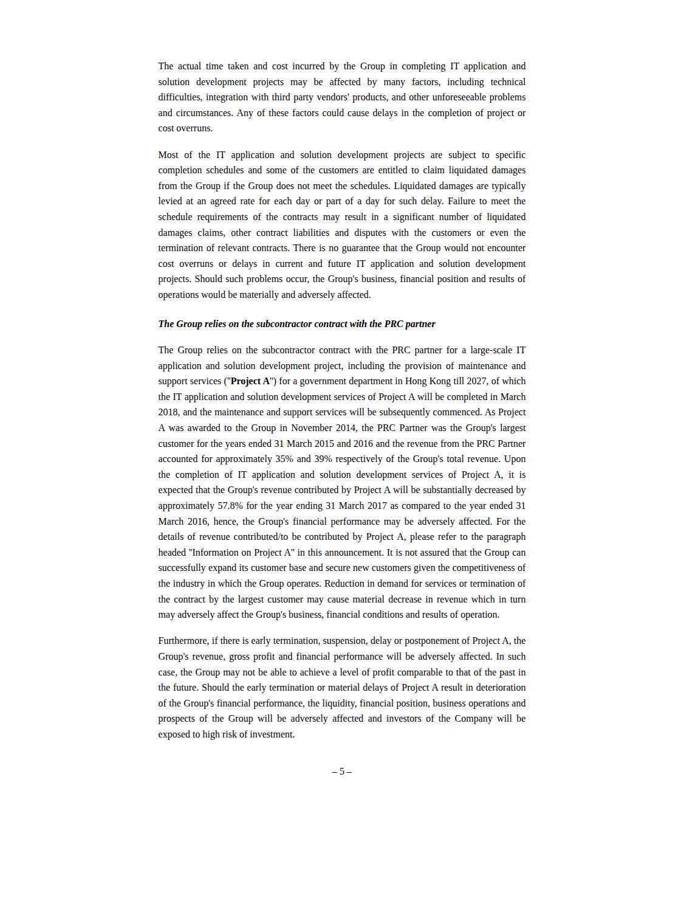The actual time taken and cost incurred by the Group in completing IT application and solution development projects may be affected by many factors, including technical difficulties, integration with third party vendors' products, and other unforeseeable problems and circumstances. Any of these factors could cause delays in the completion of project or cost overruns.
Most of the IT application and solution development projects are subject to specific completion schedules and some of the customers are entitled to claim liquidated damages from the Group if the Group does not meet the schedules. Liquidated damages are typically levied at an agreed rate for each day or part of a day for such delay. Failure to meet the schedule requirements of the contracts may result in a significant number of liquidated damages claims, other contract liabilities and disputes with the customers or even the termination of relevant contracts. There is no guarantee that the Group would not encounter cost overruns or delays in current and future IT application and solution development projects. Should such problems occur, the Group's business, financial position and results of operations would be materially and adversely affected.
The Group relies on the subcontractor contract with the PRC partner
The Group relies on the subcontractor contract with the PRC partner for a large-scale IT application and solution development project, including the provision of maintenance and support services (''Project A'') for a government department in Hong Kong till 2027, of which the IT application and solution development services of Project A will be completed in March 2018, and the maintenance and support services will be subsequently commenced. As Project A was awarded to the Group in November 2014, the PRC Partner was the Group's largest customer for the years ended 31 March 2015 and 2016 and the revenue from the PRC Partner accounted for approximately 35% and 39% respectively of the Group's total revenue. Upon the completion of IT application and solution development services of Project A, it is expected that the Group's revenue contributed by Project A will be substantially decreased by approximately 57.8% for the year ending 31 March 2017 as compared to the year ended 31 March 2016, hence, the Group's financial performance may be adversely affected. For the details of revenue contributed/to be contributed by Project A, please refer to the paragraph headed ''Information on Project A'' in this announcement. It is not assured that the Group can successfully expand its customer base and secure new customers given the competitiveness of the industry in which the Group operates. Reduction in demand for services or termination of the contract by the largest customer may cause material decrease in revenue which in turn may adversely affect the Group's business, financial conditions and results of operation.
Furthermore, if there is early termination, suspension, delay or postponement of Project A, the Group's revenue, gross profit and financial performance will be adversely affected. In such case, the Group may not be able to achieve a level of profit comparable to that of the past in the future. Should the early termination or material delays of Project A result in deterioration of the Group's financial performance, the liquidity, financial position, business operations and prospects of the Group will be adversely affected and investors of the Company will be exposed to high risk of investment.
– 5 –